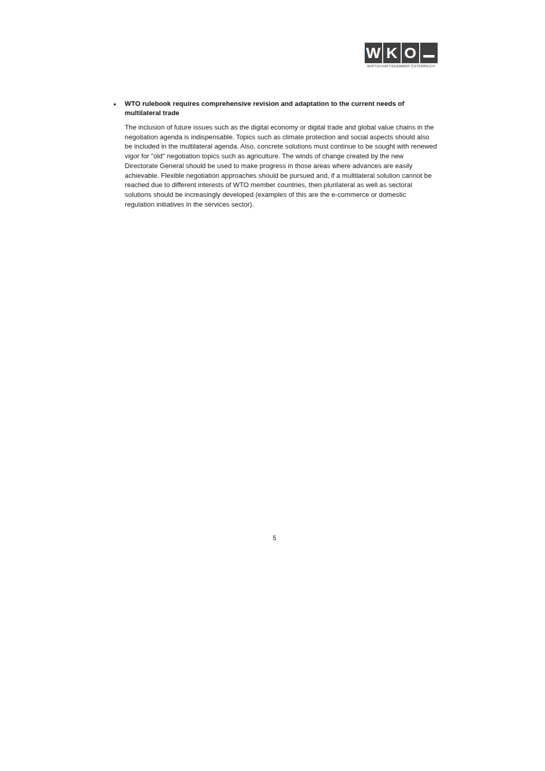WKO
WIRTSCHAFTSKAMMER ÖSTERREICH
WTO rulebook requires comprehensive revision and adaptation to the current needs of multilateral trade
The inclusion of future issues such as the digital economy or digital trade and global value chains in the negotiation agenda is indispensable. Topics such as climate protection and social aspects should also be included in the multilateral agenda. Also, concrete solutions must continue to be sought with renewed vigor for "old" negotiation topics such as agriculture. The winds of change created by the new Directorate General should be used to make progress in those areas where advances are easily achievable. Flexible negotiation approaches should be pursued and, if a multilateral solution cannot be reached due to different interests of WTO member countries, then plurilateral as well as sectoral solutions should be increasingly developed (examples of this are the e-commerce or domestic regulation initiatives in the services sector).
5